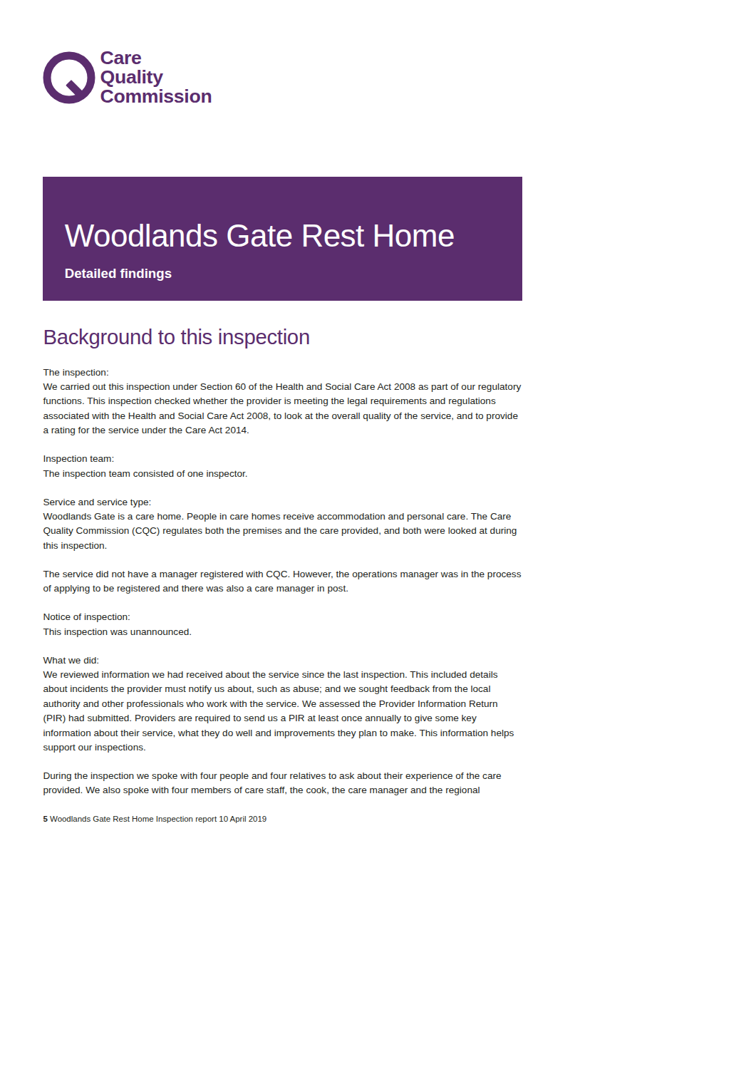Care Quality Commission
Woodlands Gate Rest Home
Detailed findings
Background to this inspection
The inspection:
We carried out this inspection under Section 60 of the Health and Social Care Act 2008 as part of our regulatory functions. This inspection checked whether the provider is meeting the legal requirements and regulations associated with the Health and Social Care Act 2008, to look at the overall quality of the service, and to provide a rating for the service under the Care Act 2014.
Inspection team:
The inspection team consisted of one inspector.
Service and service type:
Woodlands Gate is a care home. People in care homes receive accommodation and personal care. The Care Quality Commission (CQC) regulates both the premises and the care provided, and both were looked at during this inspection.
The service did not have a manager registered with CQC. However, the operations manager was in the process of applying to be registered and there was also a care manager in post.
Notice of inspection:
This inspection was unannounced.
What we did:
We reviewed information we had received about the service since the last inspection. This included details about incidents the provider must notify us about, such as abuse; and we sought feedback from the local authority and other professionals who work with the service. We assessed the Provider Information Return (PIR) had submitted. Providers are required to send us a PIR at least once annually to give some key information about their service, what they do well and improvements they plan to make. This information helps support our inspections.
During the inspection we spoke with four people and four relatives to ask about their experience of the care provided. We also spoke with four members of care staff, the cook, the care manager and the regional
5 Woodlands Gate Rest Home Inspection report 10 April 2019